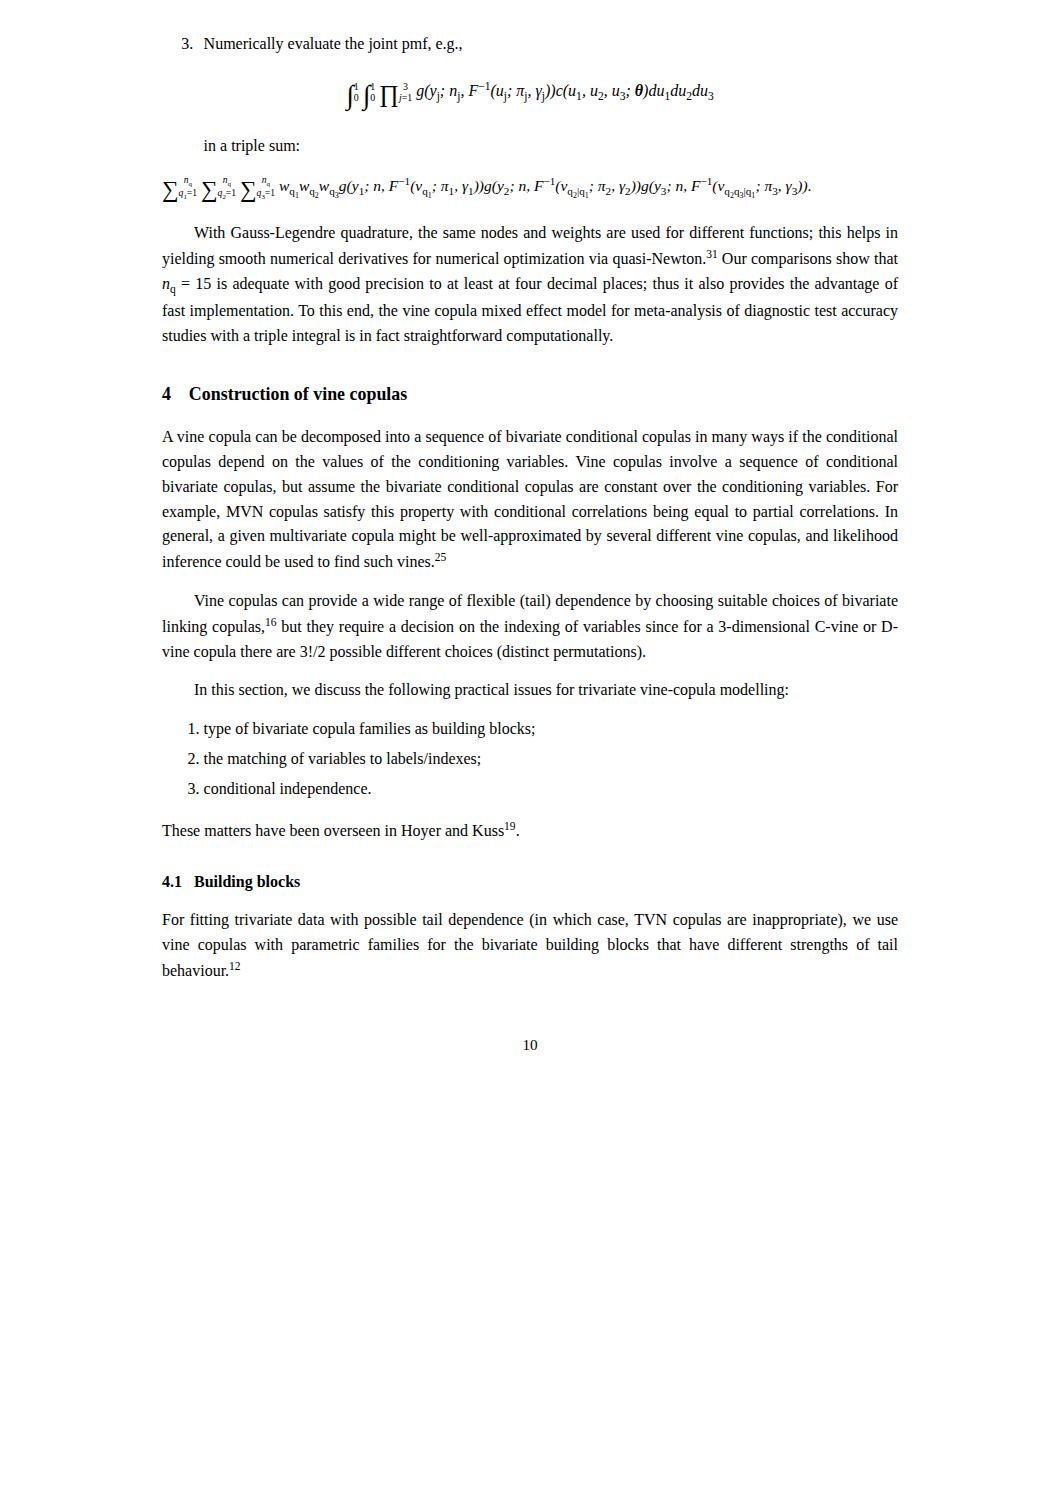3. Numerically evaluate the joint pmf, e.g.,
∫10 ∫10 ∏3 j=1 g(yj; nj, F−1(uj; πj, γj))c(u1, u2, u3; θ)du1du2du3
in a triple sum:
∑nq q1=1 ∑nq q2=1 ∑nq q3=1 wq1wq2wq3g(y1; n, F−1(vq1; π1, γ1))g(y2; n, F−1(vq2|q1; π2, γ2))g(y3; n, F−1(vq2q3|q1; π3, γ3)).
With Gauss-Legendre quadrature, the same nodes and weights are used for different functions; this helps in yielding smooth numerical derivatives for numerical optimization via quasi-Newton.31 Our comparisons show that nq = 15 is adequate with good precision to at least at four decimal places; thus it also provides the advantage of fast implementation. To this end, the vine copula mixed effect model for meta-analysis of diagnostic test accuracy studies with a triple integral is in fact straightforward computationally.
4 Construction of vine copulas
A vine copula can be decomposed into a sequence of bivariate conditional copulas in many ways if the conditional copulas depend on the values of the conditioning variables. Vine copulas involve a sequence of conditional bivariate copulas, but assume the bivariate conditional copulas are constant over the conditioning variables. For example, MVN copulas satisfy this property with conditional correlations being equal to partial correlations. In general, a given multivariate copula might be well-approximated by several different vine copulas, and likelihood inference could be used to find such vines.25
Vine copulas can provide a wide range of flexible (tail) dependence by choosing suitable choices of bivariate linking copulas,16 but they require a decision on the indexing of variables since for a 3-dimensional C-vine or D-vine copula there are 3!/2 possible different choices (distinct permutations).
In this section, we discuss the following practical issues for trivariate vine-copula modelling:
type of bivariate copula families as building blocks;
the matching of variables to labels/indexes;
conditional independence.
These matters have been overseen in Hoyer and Kuss19.
4.1 Building blocks
For fitting trivariate data with possible tail dependence (in which case, TVN copulas are inappropriate), we use vine copulas with parametric families for the bivariate building blocks that have different strengths of tail behaviour.12
10